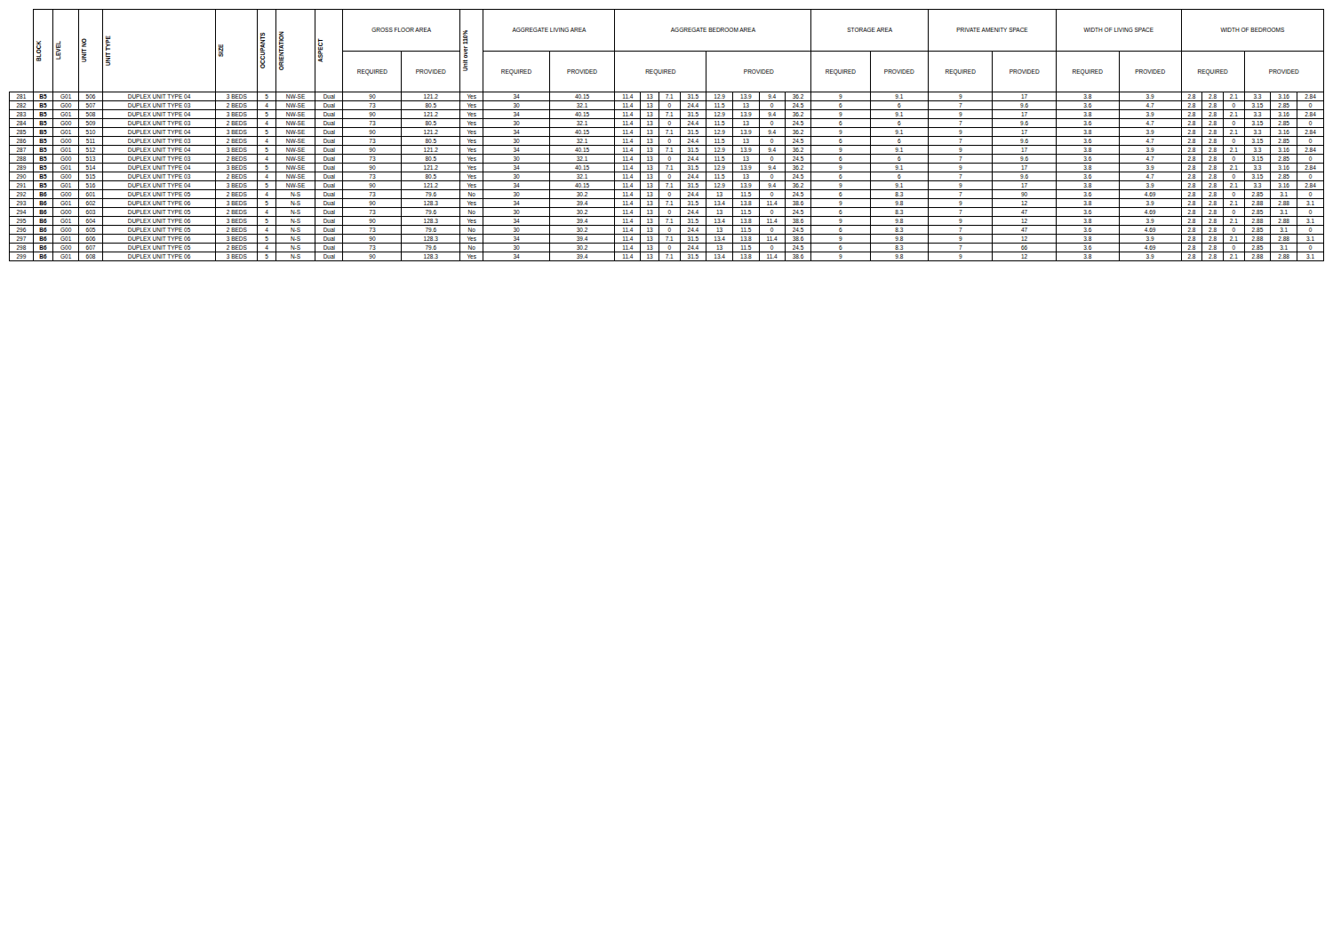| | BLOCK | LEVEL | UNIT NO | UNIT TYPE | SIZE | OCCUPANTS | ORIENTATION | ASPECT | GROSS FLOOR AREA | Unit over 110% | AGGREGATE LIVING AREA | AGGREGATE BEDROOM AREA | STORAGE AREA | PRIVATE AMENITY SPACE | WIDTH OF LIVING SPACE | WIDTH OF BEDROOMS |
| --- | --- | --- | --- | --- | --- | --- | --- | --- | --- | --- | --- | --- | --- | --- | --- | --- |
| REQUIRED | PROVIDED | REQUIRED | PROVIDED | REQUIRED | PROVIDED | REQUIRED | PROVIDED | REQUIRED | PROVIDED | REQUIRED | PROVIDED | REQUIRED | PROVIDED |
| 281 | B5 | G01 | 506 | DUPLEX UNIT TYPE 04 | 3 BEDS | 5 | NW-SE | Dual | 90 | 121.2 | Yes | 34 | 40.15 | 11.4 | 13 | 7.1 | 31.5 | 12.9 | 13.9 | 9.4 | 36.2 | 9 | 9.1 | 9 | 17 | 3.8 | 3.9 | 2.8 | 2.8 | 2.1 | 3.3 | 3.16 | 2.84 |
| 282 | B5 | G00 | 507 | DUPLEX UNIT TYPE 03 | 2 BEDS | 4 | NW-SE | Dual | 73 | 80.5 | Yes | 30 | 32.1 | 11.4 | 13 | 0 | 24.4 | 11.5 | 13 | 0 | 24.5 | 6 | 6 | 7 | 9.6 | 3.6 | 4.7 | 2.8 | 2.8 | 0 | 3.15 | 2.85 | 0 |
| 283 | B5 | G01 | 508 | DUPLEX UNIT TYPE 04 | 3 BEDS | 5 | NW-SE | Dual | 90 | 121.2 | Yes | 34 | 40.15 | 11.4 | 13 | 7.1 | 31.5 | 12.9 | 13.9 | 9.4 | 36.2 | 9 | 9.1 | 9 | 17 | 3.8 | 3.9 | 2.8 | 2.8 | 2.1 | 3.3 | 3.16 | 2.84 |
| 284 | B5 | G00 | 509 | DUPLEX UNIT TYPE 03 | 2 BEDS | 4 | NW-SE | Dual | 73 | 80.5 | Yes | 30 | 32.1 | 11.4 | 13 | 0 | 24.4 | 11.5 | 13 | 0 | 24.5 | 6 | 6 | 7 | 9.6 | 3.6 | 4.7 | 2.8 | 2.8 | 0 | 3.15 | 2.85 | 0 |
| 285 | B5 | G01 | 510 | DUPLEX UNIT TYPE 04 | 3 BEDS | 5 | NW-SE | Dual | 90 | 121.2 | Yes | 34 | 40.15 | 11.4 | 13 | 7.1 | 31.5 | 12.9 | 13.9 | 9.4 | 36.2 | 9 | 9.1 | 9 | 17 | 3.8 | 3.9 | 2.8 | 2.8 | 2.1 | 3.3 | 3.16 | 2.84 |
| 286 | B5 | G00 | 511 | DUPLEX UNIT TYPE 03 | 2 BEDS | 4 | NW-SE | Dual | 73 | 80.5 | Yes | 30 | 32.1 | 11.4 | 13 | 0 | 24.4 | 11.5 | 13 | 0 | 24.5 | 6 | 6 | 7 | 9.6 | 3.6 | 4.7 | 2.8 | 2.8 | 0 | 3.15 | 2.85 | 0 |
| 287 | B5 | G01 | 512 | DUPLEX UNIT TYPE 04 | 3 BEDS | 5 | NW-SE | Dual | 90 | 121.2 | Yes | 34 | 40.15 | 11.4 | 13 | 7.1 | 31.5 | 12.9 | 13.9 | 9.4 | 36.2 | 9 | 9.1 | 9 | 17 | 3.8 | 3.9 | 2.8 | 2.8 | 2.1 | 3.3 | 3.16 | 2.84 |
| 288 | B5 | G00 | 513 | DUPLEX UNIT TYPE 03 | 2 BEDS | 4 | NW-SE | Dual | 73 | 80.5 | Yes | 30 | 32.1 | 11.4 | 13 | 0 | 24.4 | 11.5 | 13 | 0 | 24.5 | 6 | 6 | 7 | 9.6 | 3.6 | 4.7 | 2.8 | 2.8 | 0 | 3.15 | 2.85 | 0 |
| 289 | B5 | G01 | 514 | DUPLEX UNIT TYPE 04 | 3 BEDS | 5 | NW-SE | Dual | 90 | 121.2 | Yes | 34 | 40.15 | 11.4 | 13 | 7.1 | 31.5 | 12.9 | 13.9 | 9.4 | 36.2 | 9 | 9.1 | 9 | 17 | 3.8 | 3.9 | 2.8 | 2.8 | 2.1 | 3.3 | 3.16 | 2.84 |
| 290 | B5 | G00 | 515 | DUPLEX UNIT TYPE 03 | 2 BEDS | 4 | NW-SE | Dual | 73 | 80.5 | Yes | 30 | 32.1 | 11.4 | 13 | 0 | 24.4 | 11.5 | 13 | 0 | 24.5 | 6 | 6 | 7 | 9.6 | 3.6 | 4.7 | 2.8 | 2.8 | 0 | 3.15 | 2.85 | 0 |
| 291 | B5 | G01 | 516 | DUPLEX UNIT TYPE 04 | 3 BEDS | 5 | NW-SE | Dual | 90 | 121.2 | Yes | 34 | 40.15 | 11.4 | 13 | 7.1 | 31.5 | 12.9 | 13.9 | 9.4 | 36.2 | 9 | 9.1 | 9 | 17 | 3.8 | 3.9 | 2.8 | 2.8 | 2.1 | 3.3 | 3.16 | 2.84 |
| 292 | B6 | G00 | 601 | DUPLEX UNIT TYPE 05 | 2 BEDS | 4 | N-S | Dual | 73 | 79.6 | No | 30 | 30.2 | 11.4 | 13 | 0 | 24.4 | 13 | 11.5 | 0 | 24.5 | 6 | 8.3 | 7 | 90 | 3.6 | 4.69 | 2.8 | 2.8 | 0 | 2.85 | 3.1 | 0 |
| 293 | B6 | G01 | 602 | DUPLEX UNIT TYPE 06 | 3 BEDS | 5 | N-S | Dual | 90 | 128.3 | Yes | 34 | 39.4 | 11.4 | 13 | 7.1 | 31.5 | 13.4 | 13.8 | 11.4 | 38.6 | 9 | 9.8 | 9 | 12 | 3.8 | 3.9 | 2.8 | 2.8 | 2.1 | 2.88 | 2.88 | 3.1 |
| 294 | B6 | G00 | 603 | DUPLEX UNIT TYPE 05 | 2 BEDS | 4 | N-S | Dual | 73 | 79.6 | No | 30 | 30.2 | 11.4 | 13 | 0 | 24.4 | 13 | 11.5 | 0 | 24.5 | 6 | 8.3 | 7 | 47 | 3.6 | 4.69 | 2.8 | 2.8 | 0 | 2.85 | 3.1 | 0 |
| 295 | B6 | G01 | 604 | DUPLEX UNIT TYPE 06 | 3 BEDS | 5 | N-S | Dual | 90 | 128.3 | Yes | 34 | 39.4 | 11.4 | 13 | 7.1 | 31.5 | 13.4 | 13.8 | 11.4 | 38.6 | 9 | 9.8 | 9 | 12 | 3.8 | 3.9 | 2.8 | 2.8 | 2.1 | 2.88 | 2.88 | 3.1 |
| 296 | B6 | G00 | 605 | DUPLEX UNIT TYPE 05 | 2 BEDS | 4 | N-S | Dual | 73 | 79.6 | No | 30 | 30.2 | 11.4 | 13 | 0 | 24.4 | 13 | 11.5 | 0 | 24.5 | 6 | 8.3 | 7 | 47 | 3.6 | 4.69 | 2.8 | 2.8 | 0 | 2.85 | 3.1 | 0 |
| 297 | B6 | G01 | 606 | DUPLEX UNIT TYPE 06 | 3 BEDS | 5 | N-S | Dual | 90 | 128.3 | Yes | 34 | 39.4 | 11.4 | 13 | 7.1 | 31.5 | 13.4 | 13.8 | 11.4 | 38.6 | 9 | 9.8 | 9 | 12 | 3.8 | 3.9 | 2.8 | 2.8 | 2.1 | 2.88 | 2.88 | 3.1 |
| 298 | B6 | G00 | 607 | DUPLEX UNIT TYPE 05 | 2 BEDS | 4 | N-S | Dual | 73 | 79.6 | No | 30 | 30.2 | 11.4 | 13 | 0 | 24.4 | 13 | 11.5 | 0 | 24.5 | 6 | 8.3 | 7 | 66 | 3.6 | 4.69 | 2.8 | 2.8 | 0 | 2.85 | 3.1 | 0 |
| 299 | B6 | G01 | 608 | DUPLEX UNIT TYPE 06 | 3 BEDS | 5 | N-S | Dual | 90 | 128.3 | Yes | 34 | 39.4 | 11.4 | 13 | 7.1 | 31.5 | 13.4 | 13.8 | 11.4 | 38.6 | 9 | 9.8 | 9 | 12 | 3.8 | 3.9 | 2.8 | 2.8 | 2.1 | 2.88 | 2.88 | 3.1 |